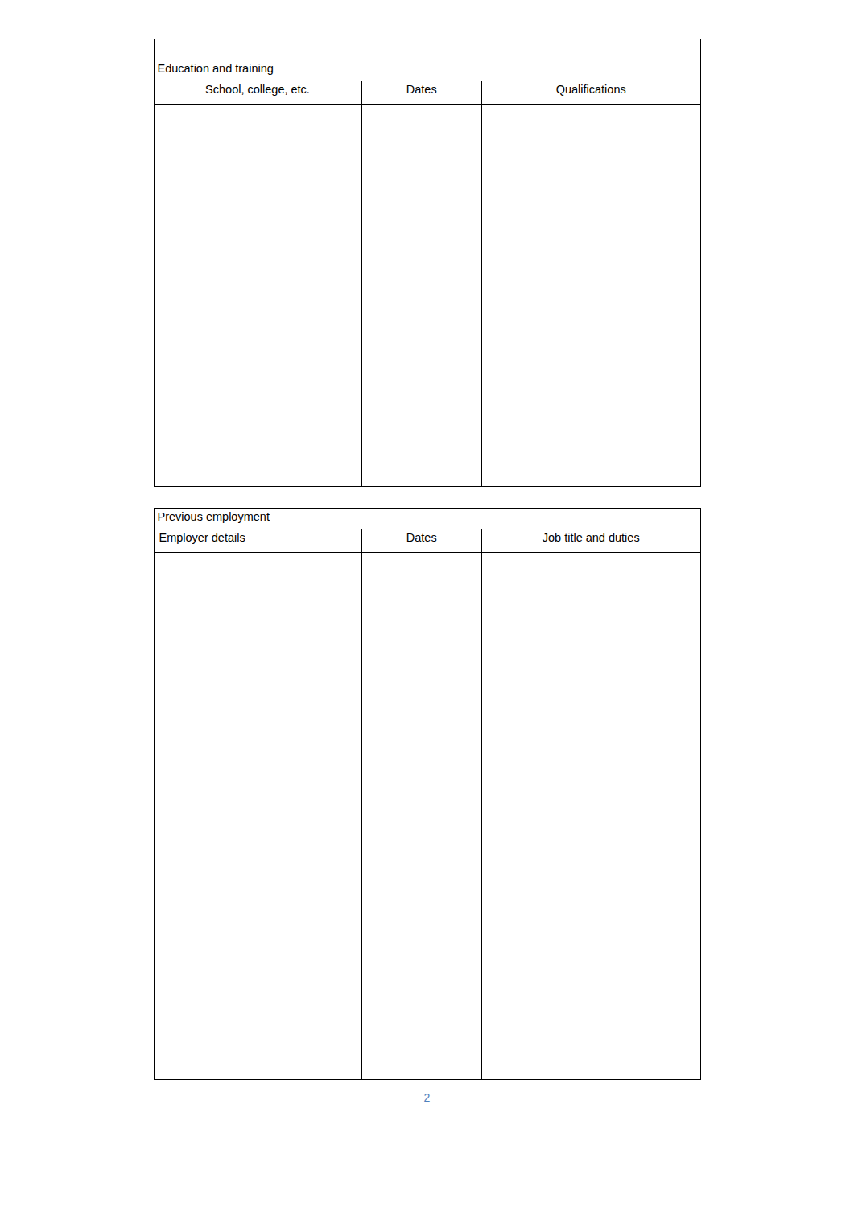| Education and training |
| School, college, etc. | Dates | Qualifications |
| Previous employment |
| Employer details | Dates | Job title and duties |
2